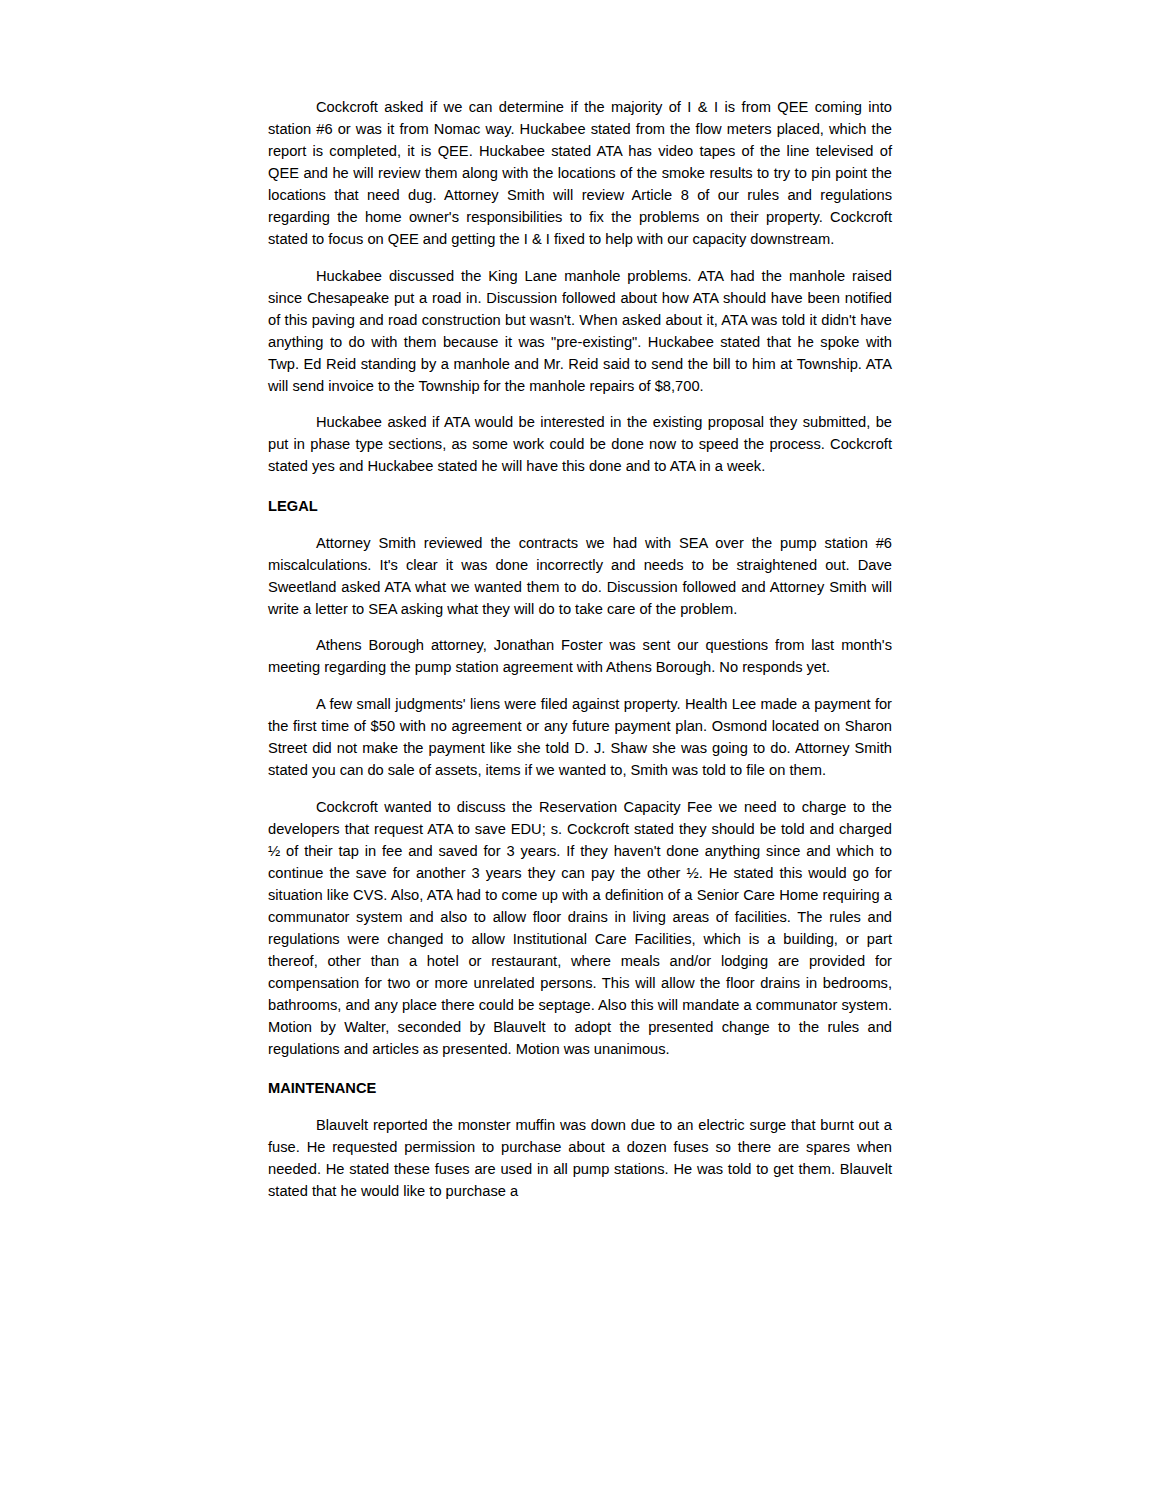Cockcroft asked if we can determine if the majority of I & I is from QEE coming into station #6 or was it from Nomac way. Huckabee stated from the flow meters placed, which the report is completed, it is QEE. Huckabee stated ATA has video tapes of the line televised of QEE and he will review them along with the locations of the smoke results to try to pin point the locations that need dug. Attorney Smith will review Article 8 of our rules and regulations regarding the home owner's responsibilities to fix the problems on their property. Cockcroft stated to focus on QEE and getting the I & I fixed to help with our capacity downstream.
Huckabee discussed the King Lane manhole problems. ATA had the manhole raised since Chesapeake put a road in. Discussion followed about how ATA should have been notified of this paving and road construction but wasn't. When asked about it, ATA was told it didn't have anything to do with them because it was "pre-existing". Huckabee stated that he spoke with Twp. Ed Reid standing by a manhole and Mr. Reid said to send the bill to him at Township. ATA will send invoice to the Township for the manhole repairs of $8,700.
Huckabee asked if ATA would be interested in the existing proposal they submitted, be put in phase type sections, as some work could be done now to speed the process. Cockcroft stated yes and Huckabee stated he will have this done and to ATA in a week.
Legal
Attorney Smith reviewed the contracts we had with SEA over the pump station #6 miscalculations. It's clear it was done incorrectly and needs to be straightened out. Dave Sweetland asked ATA what we wanted them to do. Discussion followed and Attorney Smith will write a letter to SEA asking what they will do to take care of the problem.
Athens Borough attorney, Jonathan Foster was sent our questions from last month's meeting regarding the pump station agreement with Athens Borough. No responds yet.
A few small judgments' liens were filed against property. Health Lee made a payment for the first time of $50 with no agreement or any future payment plan. Osmond located on Sharon Street did not make the payment like she told D. J. Shaw she was going to do. Attorney Smith stated you can do sale of assets, items if we wanted to, Smith was told to file on them.
Cockcroft wanted to discuss the Reservation Capacity Fee we need to charge to the developers that request ATA to save EDU; s. Cockcroft stated they should be told and charged ½ of their tap in fee and saved for 3 years. If they haven't done anything since and which to continue the save for another 3 years they can pay the other ½. He stated this would go for situation like CVS. Also, ATA had to come up with a definition of a Senior Care Home requiring a communator system and also to allow floor drains in living areas of facilities. The rules and regulations were changed to allow Institutional Care Facilities, which is a building, or part thereof, other than a hotel or restaurant, where meals and/or lodging are provided for compensation for two or more unrelated persons. This will allow the floor drains in bedrooms, bathrooms, and any place there could be septage. Also this will mandate a communator system. Motion by Walter, seconded by Blauvelt to adopt the presented change to the rules and regulations and articles as presented. Motion was unanimous.
Maintenance
Blauvelt reported the monster muffin was down due to an electric surge that burnt out a fuse. He requested permission to purchase about a dozen fuses so there are spares when needed. He stated these fuses are used in all pump stations. He was told to get them. Blauvelt stated that he would like to purchase a